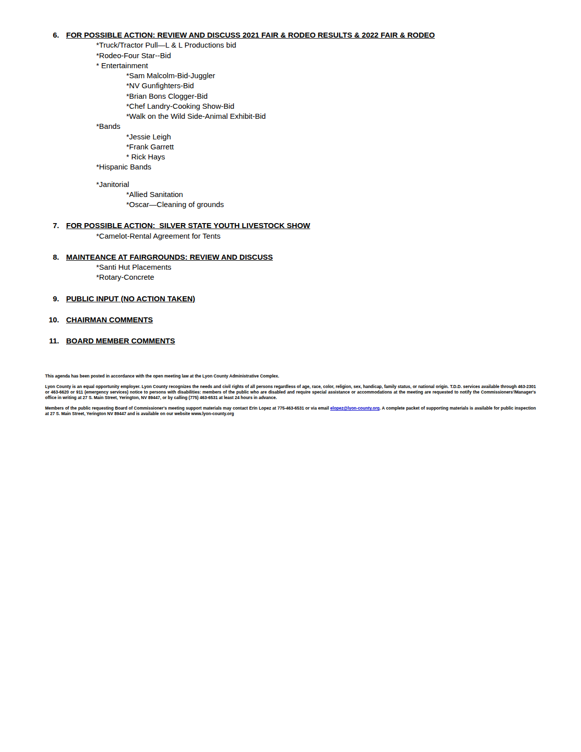FOR POSSIBLE ACTION: REVIEW AND DISCUSS 2021 FAIR & RODEO RESULTS & 2022 FAIR & RODEO
*Truck/Tractor Pull—L & L Productions bid
*Rodeo-Four Star--Bid
* Entertainment
*Sam Malcolm-Bid-Juggler
*NV Gunfighters-Bid
*Brian Bons Clogger-Bid
*Chef Landry-Cooking Show-Bid
*Walk on the Wild Side-Animal Exhibit-Bid
*Bands
*Jessie Leigh
*Frank Garrett
* Rick Hays
*Hispanic Bands
*Janitorial
*Allied Sanitation
*Oscar—Cleaning of grounds
FOR POSSIBLE ACTION: SILVER STATE YOUTH LIVESTOCK SHOW
*Camelot-Rental Agreement for Tents
MAINTEANCE AT FAIRGROUNDS: REVIEW AND DISCUSS
*Santi Hut Placements
*Rotary-Concrete
PUBLIC INPUT (NO ACTION TAKEN)
CHAIRMAN COMMENTS
BOARD MEMBER COMMENTS
This agenda has been posted in accordance with the open meeting law at the Lyon County Administrative Complex.
Lyon County is an equal opportunity employer. Lyon County recognizes the needs and civil rights of all persons regardless of age, race, color, religion, sex, handicap, family status, or national origin. T.D.D. services available through 463-2301 or 463-6620 or 911 (emergency services) notice to persons with disabilities: members of the public who are disabled and require special assistance or accommodations at the meeting are requested to notify the Commissioners'/Manager's office in writing at 27 S. Main Street, Yerington, NV 89447, or by calling (775) 463-6531 at least 24 hours in advance.
Members of the public requesting Board of Commissioner's meeting support materials may contact Erin Lopez at 775-463-6531 or via email elopez@lyon-county.org. A complete packet of supporting materials is available for public inspection at 27 S. Main Street, Yerington NV 89447 and is available on our website www.lyon-county.org